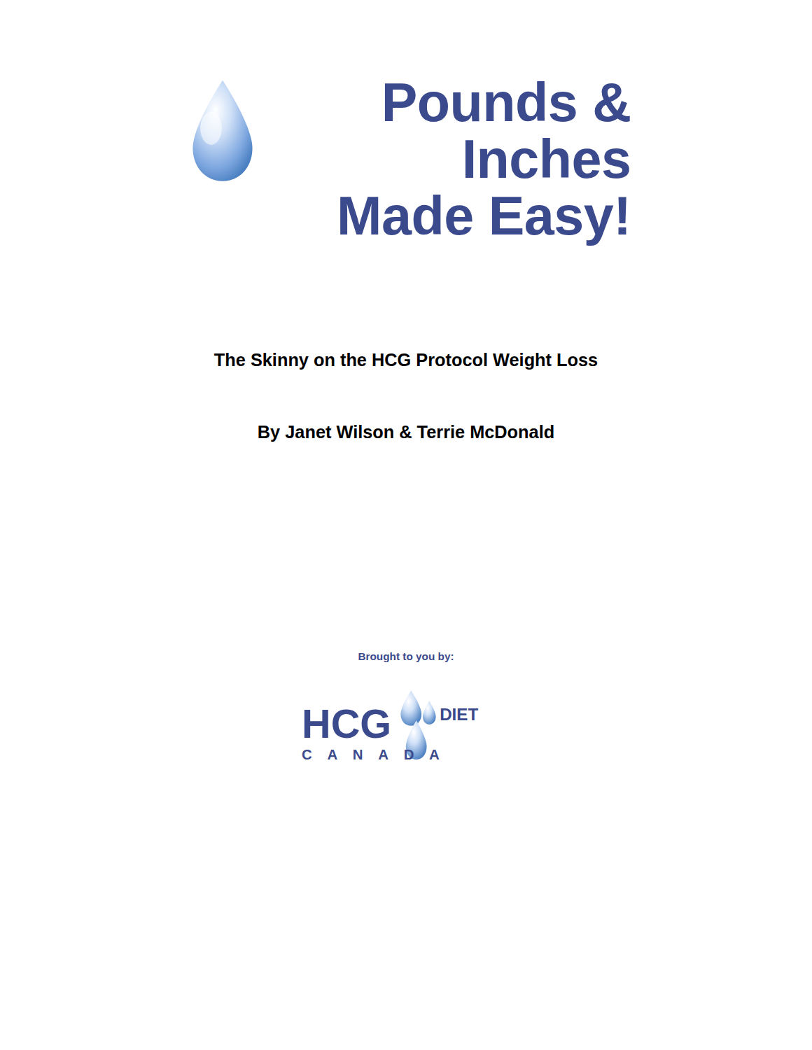Pounds & InchesMade Easy!
The Skinny on the HCG Protocol Weight Loss
By Janet Wilson & Terrie McDonald
Brought to you by:
HCG DIET C A N A D A